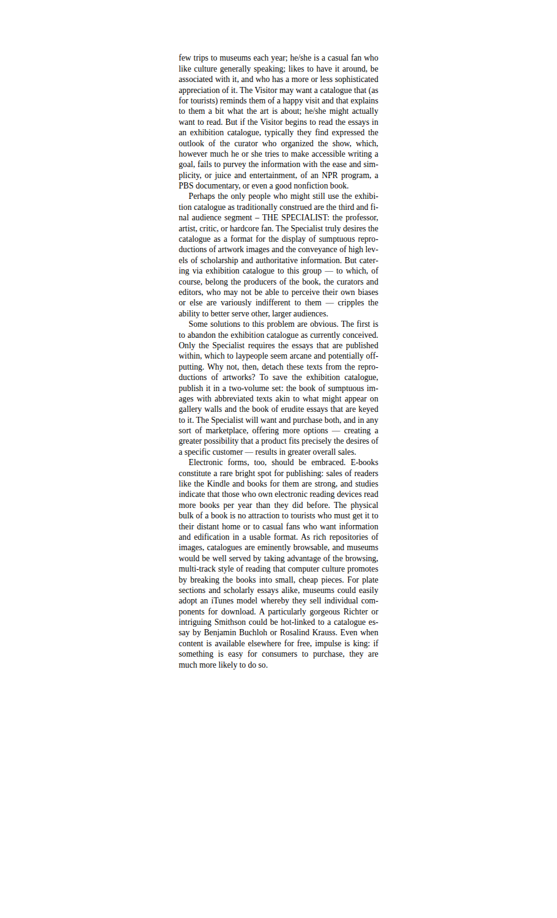few trips to museums each year; he/she is a casual fan who like culture generally speaking; likes to have it around, be associated with it, and who has a more or less sophisticated appreciation of it. The Visitor may want a catalogue that (as for tourists) reminds them of a happy visit and that explains to them a bit what the art is about; he/she might actually want to read. But if the Visitor begins to read the essays in an exhibition catalogue, typically they find expressed the outlook of the curator who organized the show, which, however much he or she tries to make accessible writing a goal, fails to purvey the information with the ease and simplicity, or juice and entertainment, of an NPR program, a PBS documentary, or even a good nonfiction book.
Perhaps the only people who might still use the exhibition catalogue as traditionally construed are the third and final audience segment – THE SPECIALIST: the professor, artist, critic, or hardcore fan. The Specialist truly desires the catalogue as a format for the display of sumptuous reproductions of artwork images and the conveyance of high levels of scholarship and authoritative information. But catering via exhibition catalogue to this group — to which, of course, belong the producers of the book, the curators and editors, who may not be able to perceive their own biases or else are variously indifferent to them — cripples the ability to better serve other, larger audiences.
Some solutions to this problem are obvious. The first is to abandon the exhibition catalogue as currently conceived. Only the Specialist requires the essays that are published within, which to laypeople seem arcane and potentially off-putting. Why not, then, detach these texts from the reproductions of artworks? To save the exhibition catalogue, publish it in a two-volume set: the book of sumptuous images with abbreviated texts akin to what might appear on gallery walls and the book of erudite essays that are keyed to it. The Specialist will want and purchase both, and in any sort of marketplace, offering more options — creating a greater possibility that a product fits precisely the desires of a specific customer — results in greater overall sales.
Electronic forms, too, should be embraced. E-books constitute a rare bright spot for publishing: sales of readers like the Kindle and books for them are strong, and studies indicate that those who own electronic reading devices read more books per year than they did before. The physical bulk of a book is no attraction to tourists who must get it to their distant home or to casual fans who want information and edification in a usable format. As rich repositories of images, catalogues are eminently browsable, and museums would be well served by taking advantage of the browsing, multi-track style of reading that computer culture promotes by breaking the books into small, cheap pieces. For plate sections and scholarly essays alike, museums could easily adopt an iTunes model whereby they sell individual components for download. A particularly gorgeous Richter or intriguing Smithson could be hot-linked to a catalogue essay by Benjamin Buchloh or Rosalind Krauss. Even when content is available elsewhere for free, impulse is king: if something is easy for consumers to purchase, they are much more likely to do so.